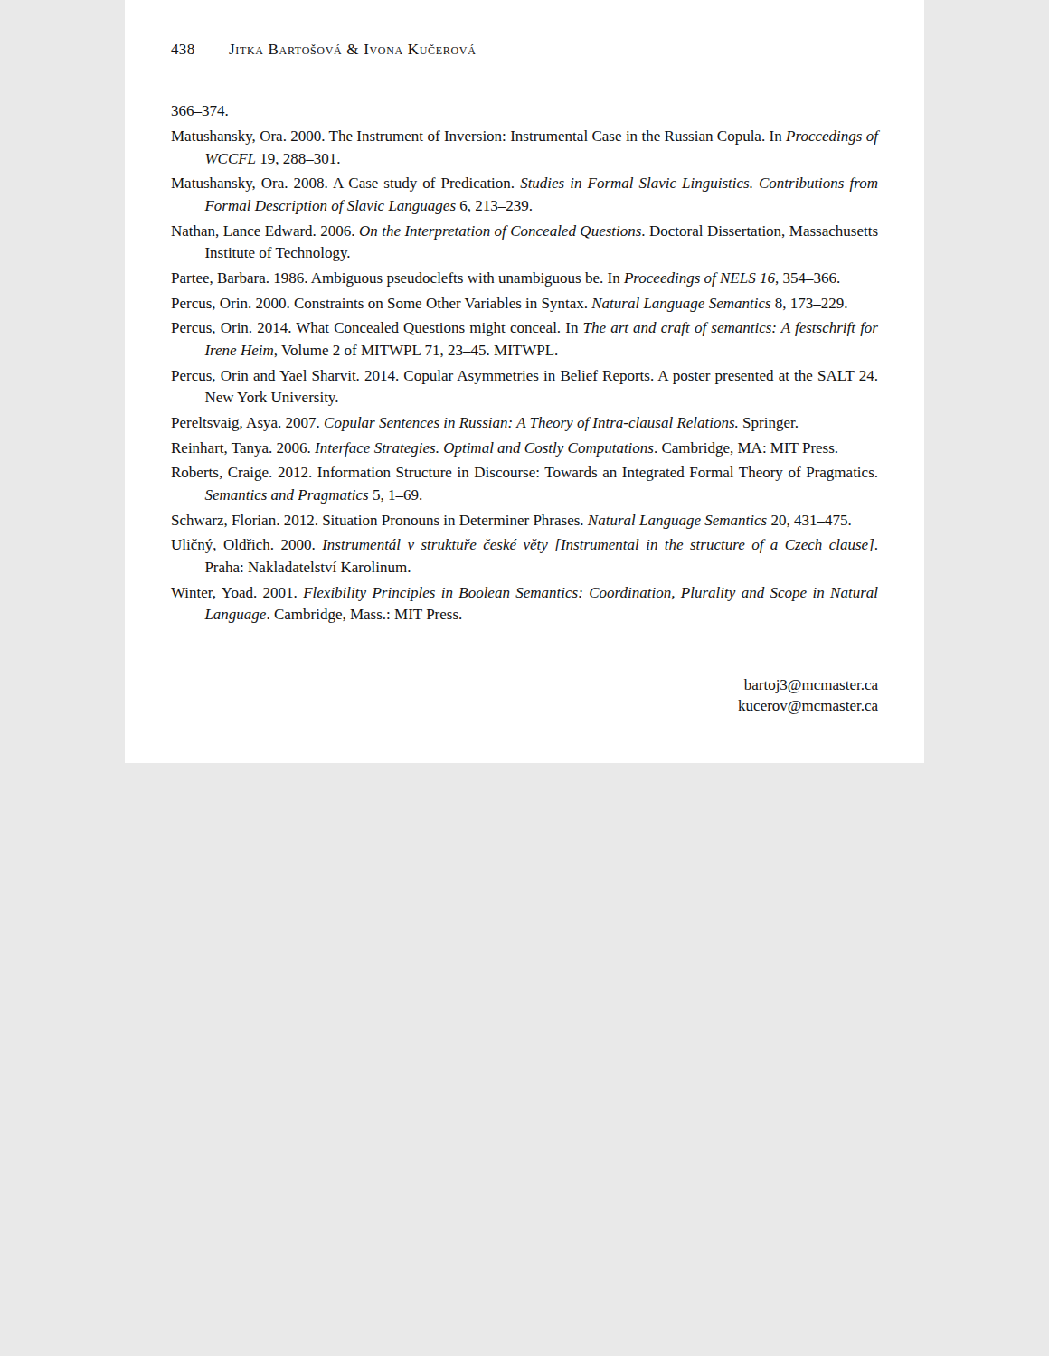438 Jitka Bartošová & Ivona Kučerová
366–374.
Matushansky, Ora. 2000. The Instrument of Inversion: Instrumental Case in the Russian Copula. In Proccedings of WCCFL 19, 288–301.
Matushansky, Ora. 2008. A Case study of Predication. Studies in Formal Slavic Linguistics. Contributions from Formal Description of Slavic Languages 6, 213–239.
Nathan, Lance Edward. 2006. On the Interpretation of Concealed Questions. Doctoral Dissertation, Massachusetts Institute of Technology.
Partee, Barbara. 1986. Ambiguous pseudoclefts with unambiguous be. In Proceedings of NELS 16, 354–366.
Percus, Orin. 2000. Constraints on Some Other Variables in Syntax. Natural Language Semantics 8, 173–229.
Percus, Orin. 2014. What Concealed Questions might conceal. In The art and craft of semantics: A festschrift for Irene Heim, Volume 2 of MITWPL 71, 23–45. MITWPL.
Percus, Orin and Yael Sharvit. 2014. Copular Asymmetries in Belief Reports. A poster presented at the SALT 24. New York University.
Pereltsvaig, Asya. 2007. Copular Sentences in Russian: A Theory of Intra-clausal Relations. Springer.
Reinhart, Tanya. 2006. Interface Strategies. Optimal and Costly Computations. Cambridge, MA: MIT Press.
Roberts, Craige. 2012. Information Structure in Discourse: Towards an Integrated Formal Theory of Pragmatics. Semantics and Pragmatics 5, 1–69.
Schwarz, Florian. 2012. Situation Pronouns in Determiner Phrases. Natural Language Semantics 20, 431–475.
Uličný, Oldřich. 2000. Instrumentál v struktuře české věty [Instrumental in the structure of a Czech clause]. Praha: Nakladatelství Karolinum.
Winter, Yoad. 2001. Flexibility Principles in Boolean Semantics: Coordination, Plurality and Scope in Natural Language. Cambridge, Mass.: MIT Press.
bartoj3@mcmaster.ca
kucerov@mcmaster.ca